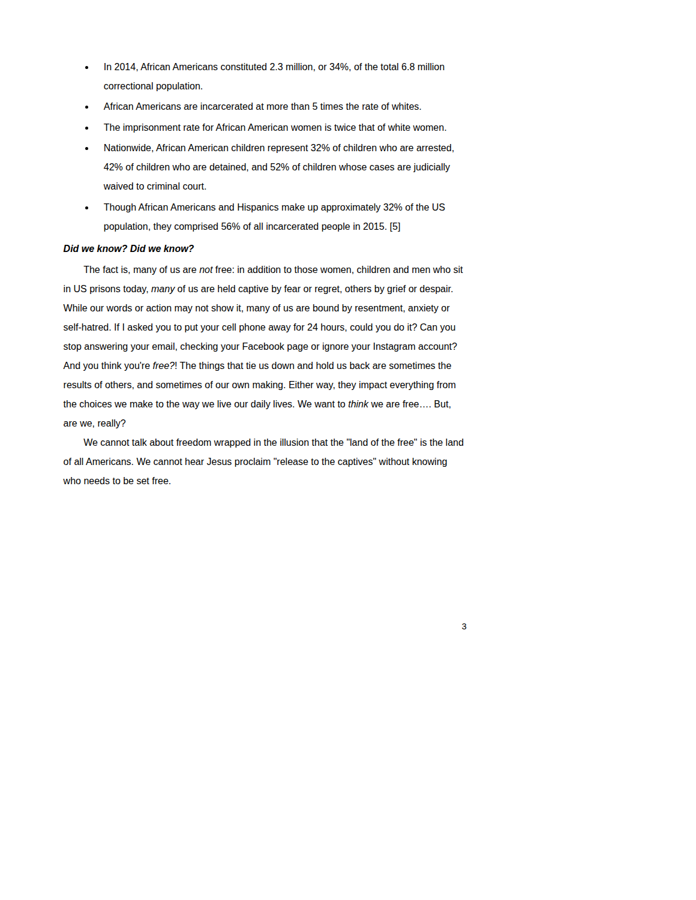In 2014, African Americans constituted 2.3 million, or 34%, of the total 6.8 million correctional population.
African Americans are incarcerated at more than 5 times the rate of whites.
The imprisonment rate for African American women is twice that of white women.
Nationwide, African American children represent 32% of children who are arrested, 42% of children who are detained, and 52% of children whose cases are judicially waived to criminal court.
Though African Americans and Hispanics make up approximately 32% of the US population, they comprised 56% of all incarcerated people in 2015. [5]
Did we know? Did we know?
The fact is, many of us are not free: in addition to those women, children and men who sit in US prisons today, many of us are held captive by fear or regret, others by grief or despair. While our words or action may not show it, many of us are bound by resentment, anxiety or self-hatred. If I asked you to put your cell phone away for 24 hours, could you do it? Can you stop answering your email, checking your Facebook page or ignore your Instagram account? And you think you're free?! The things that tie us down and hold us back are sometimes the results of others, and sometimes of our own making. Either way, they impact everything from the choices we make to the way we live our daily lives. We want to think we are free…. But, are we, really?
We cannot talk about freedom wrapped in the illusion that the "land of the free" is the land of all Americans. We cannot hear Jesus proclaim "release to the captives" without knowing who needs to be set free.
3